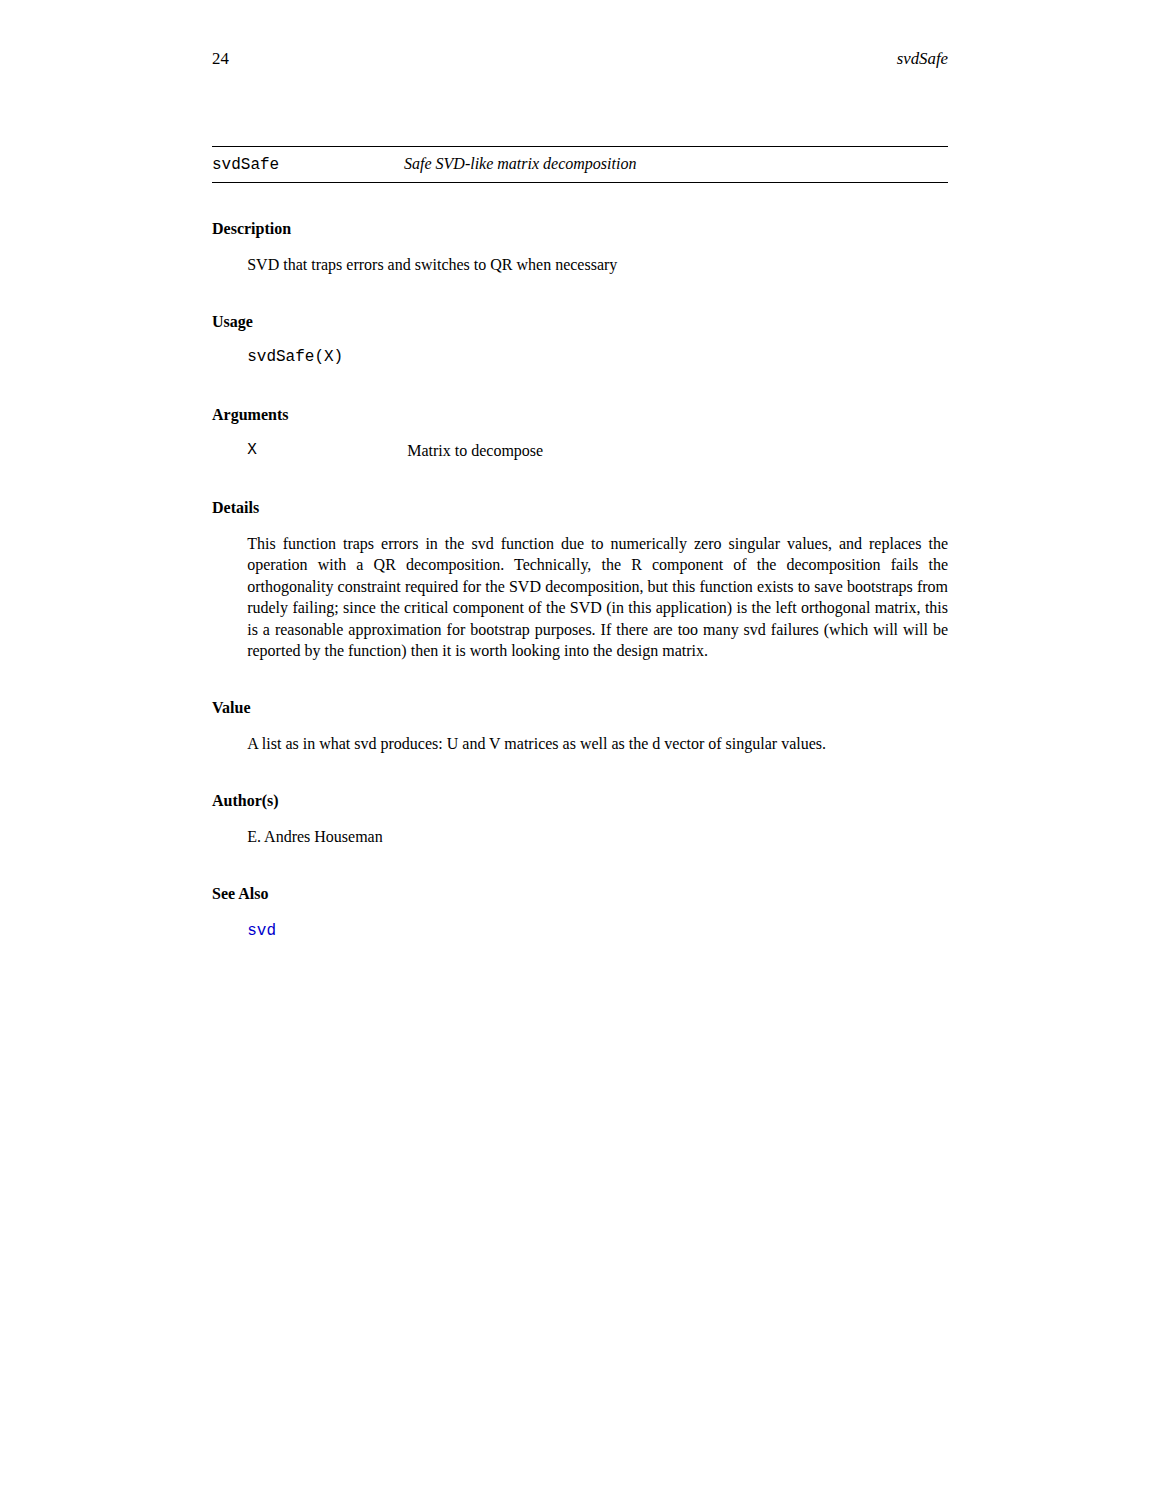24 svdSafe
svdSafe Safe SVD-like matrix decomposition
Description
SVD that traps errors and switches to QR when necessary
Usage
svdSafe(X)
Arguments
X
Matrix to decompose
Details
This function traps errors in the svd function due to numerically zero singular values, and replaces the operation with a QR decomposition. Technically, the R component of the decomposition fails the orthogonality constraint required for the SVD decomposition, but this function exists to save bootstraps from rudely failing; since the critical component of the SVD (in this application) is the left orthogonal matrix, this is a reasonable approximation for bootstrap purposes. If there are too many svd failures (which will will be reported by the function) then it is worth looking into the design matrix.
Value
A list as in what svd produces: U and V matrices as well as the d vector of singular values.
Author(s)
E. Andres Houseman
See Also
svd